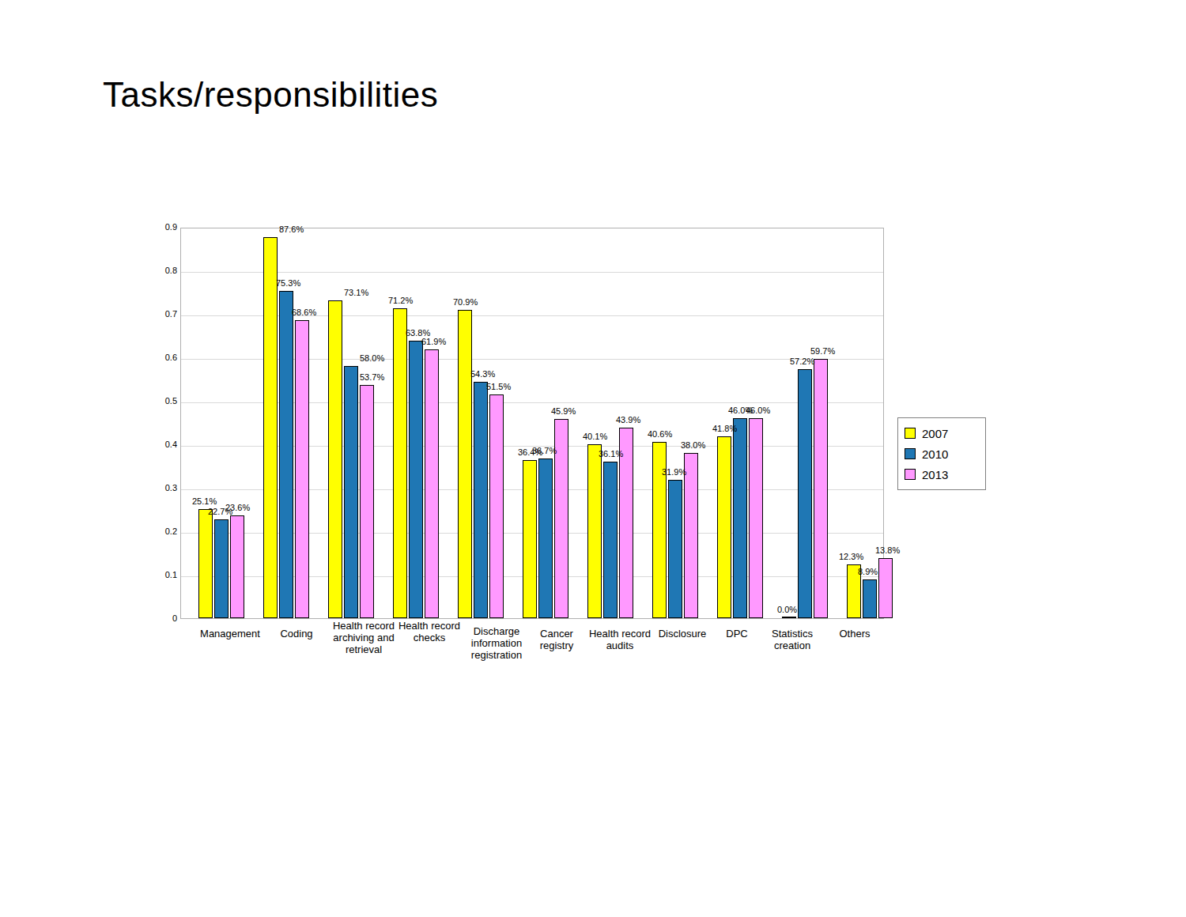Tasks/responsibilities
0.9 0.8 0.7 0.6 0.5 0.4 0.3 0.2 0.1 0
25.1%
22.7%
23.6%
87.6%
75.3%
68.6%
73.1%
58.0%
53.7%
71.2%
63.8%
61.9%
70.9%
54.3%
51.5%
36.4%
36.7%
45.9%
40.1%
36.1%
43.9%
40.6%
31.9%
38.0%
41.8%
46.0%
46.0%
0.0%
57.2%
59.7%
12.3%
8.9%
13.8%
Management
Coding
Health record archiving and retrieval
Health record checks
Discharge information registration
Cancer registry
Health record audits
Disclosure
DPC
Statistics creation
Others
2007
2010
2013